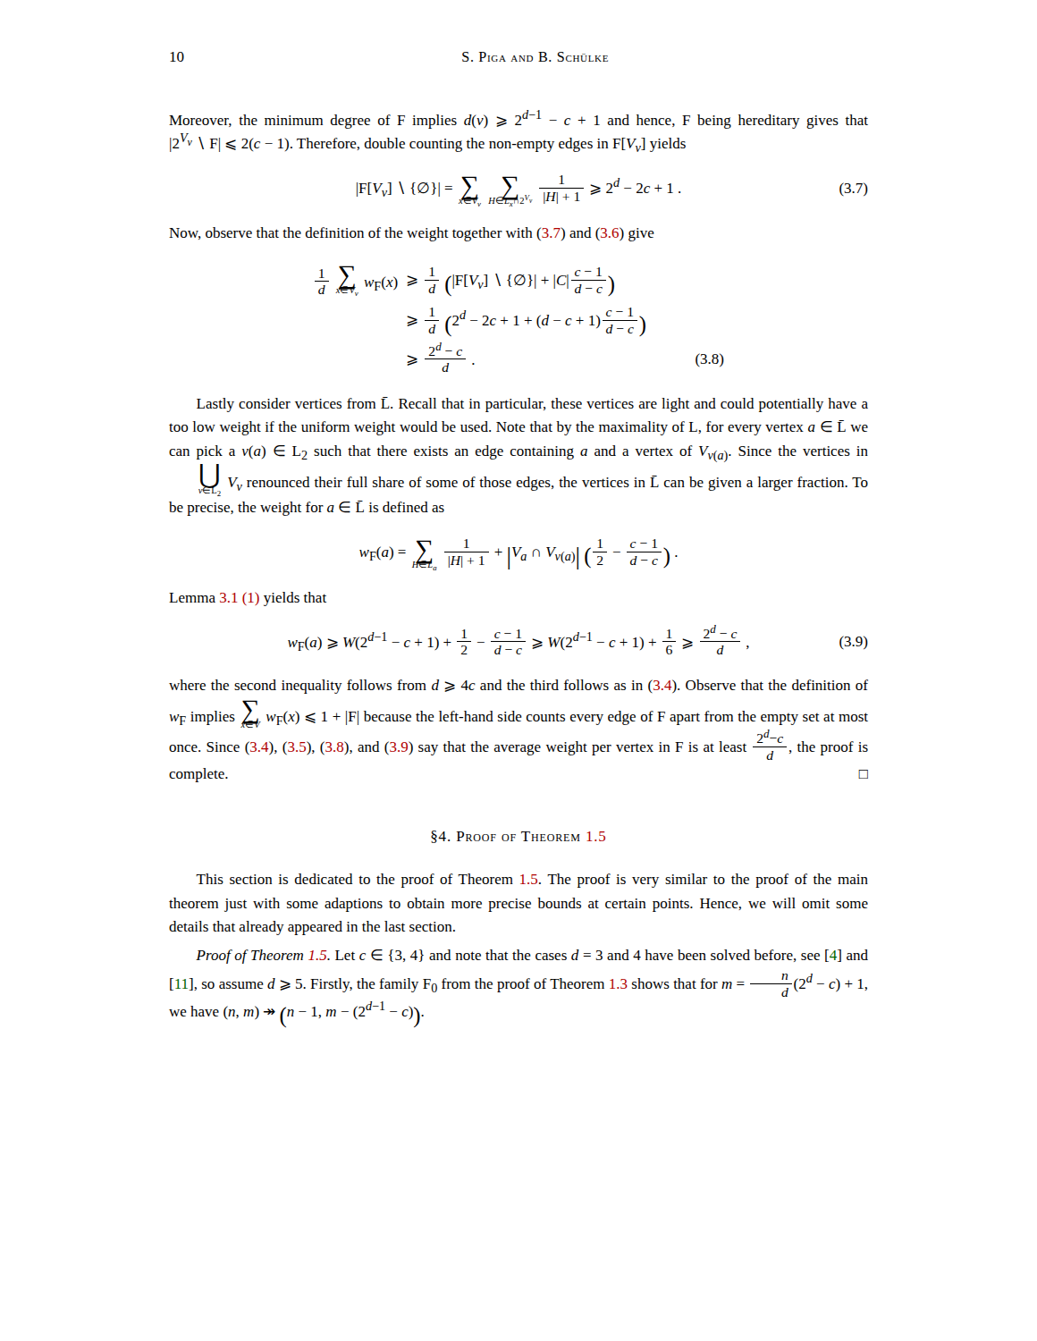10 S. Piga and B. Schülke
Moreover, the minimum degree of F implies d(v) ⩾ 2d−1 − c + 1 and hence, F being hereditary gives that |2Vv ∖ F| ⩽ 2(c − 1). Therefore, double counting the non-empty edges in F[Vv] yields
|F[Vv] ∖ {∅}| = ∑x∈Vv ∑H∈Lx∩2Vv 1|H| + 1 ⩾ 2d − 2c + 1 . (3.7)
Now, observe that the definition of the weight together with (3.7) and (3.6) give
| 1 d ∑ x ∈ V v w F ( x ) | ⩾ | 1 d ( / F [ V v ] ∖ {∅}/ + / C / c − 1 d − c ) | |
| | ⩾ | 1 d ( 2 d − 2 c + 1 + ( d − c + 1) c − 1 d − c ) | |
| | ⩾ | 2 d − c d . | (3.8) |
Lastly consider vertices from L̄. Recall that in particular, these vertices are light and could potentially have a too low weight if the uniform weight would be used. Note that by the maximality of L, for every vertex a ∈ L̄ we can pick a v(a) ∈ L2 such that there exists an edge containing a and a vertex of Vv(a). Since the vertices in ⋃v∈L2 Vv renounced their full share of some of those edges, the vertices in L̄ can be given a larger fraction. To be precise, the weight for a ∈ L̄ is defined as
wF(a) = ∑H∈La 1|H| + 1 + |Va ∩ Vv(a)| (12 − c − 1 d − c) .
Lemma 3.1 (1) yields that
wF(a) ⩾ W(2d−1 − c + 1) + 12 − c − 1 d − c ⩾ W(2d−1 − c + 1) + 16 ⩾ 2d − c d , (3.9)
where the second inequality follows from d ⩾ 4c and the third follows as in (3.4). Observe that the definition of wF implies ∑x∈V wF(x) ⩽ 1 + |F| because the left-hand side counts every edge of F apart from the empty set at most once. Since (3.4), (3.5), (3.8), and (3.9) say that the average weight per vertex in F is at least 2d−c d, the proof is complete. □
§4. Proof of Theorem 1.5
This section is dedicated to the proof of Theorem 1.5. The proof is very similar to the proof of the main theorem just with some adaptions to obtain more precise bounds at certain points. Hence, we will omit some details that already appeared in the last section.
Proof of Theorem 1.5. Let c ∈ {3, 4} and note that the cases d = 3 and 4 have been solved before, see [4] and [11], so assume d ⩾ 5. Firstly, the family F0 from the proof of Theorem 1.3 shows that for m = nd(2d − c) + 1, we have (n, m) ↠ (n − 1, m − (2d−1 − c)).